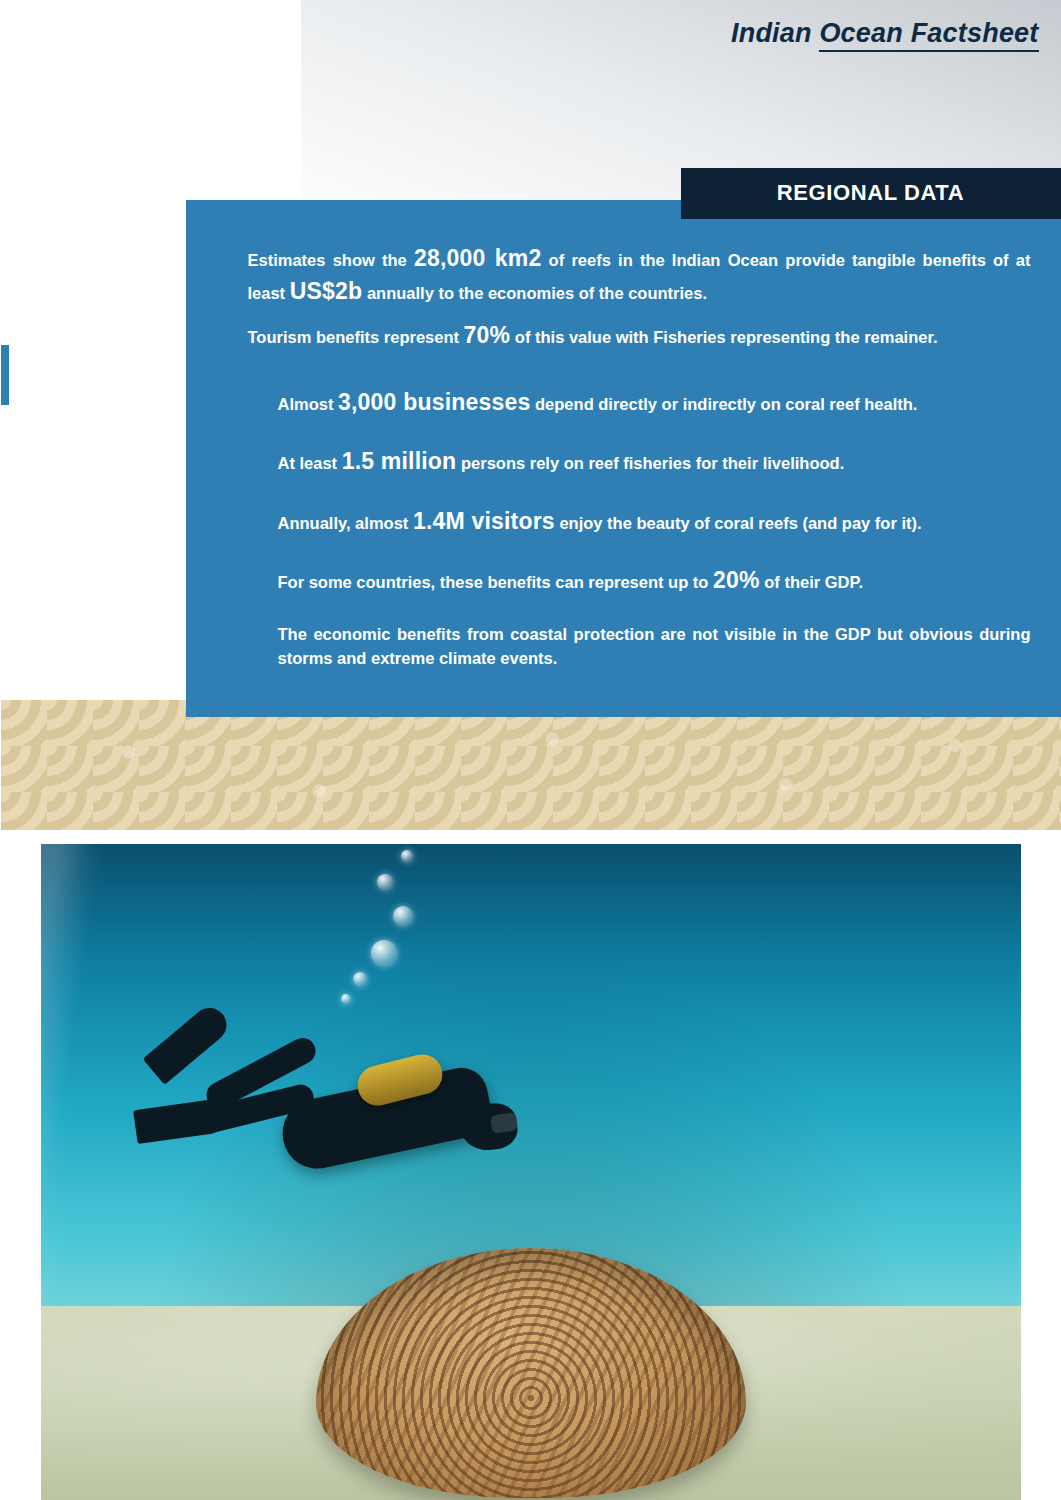Indian Ocean Factsheet
REGIONAL DATA
Estimates show the 28,000 km2 of reefs in the Indian Ocean provide tangible benefits of at least US$2b annually to the economies of the countries.
Tourism benefits represent 70% of this value with Fisheries representing the remainer.
Almost 3,000 businesses depend directly or indirectly on coral reef health.
At least 1.5 million persons rely on reef fisheries for their livelihood.
Annually, almost 1.4M visitors enjoy the beauty of coral reefs (and pay for it).
For some countries, these benefits can represent up to 20% of their GDP.
The economic benefits from coastal protection are not visible in the GDP but obvious during storms and extreme climate events.